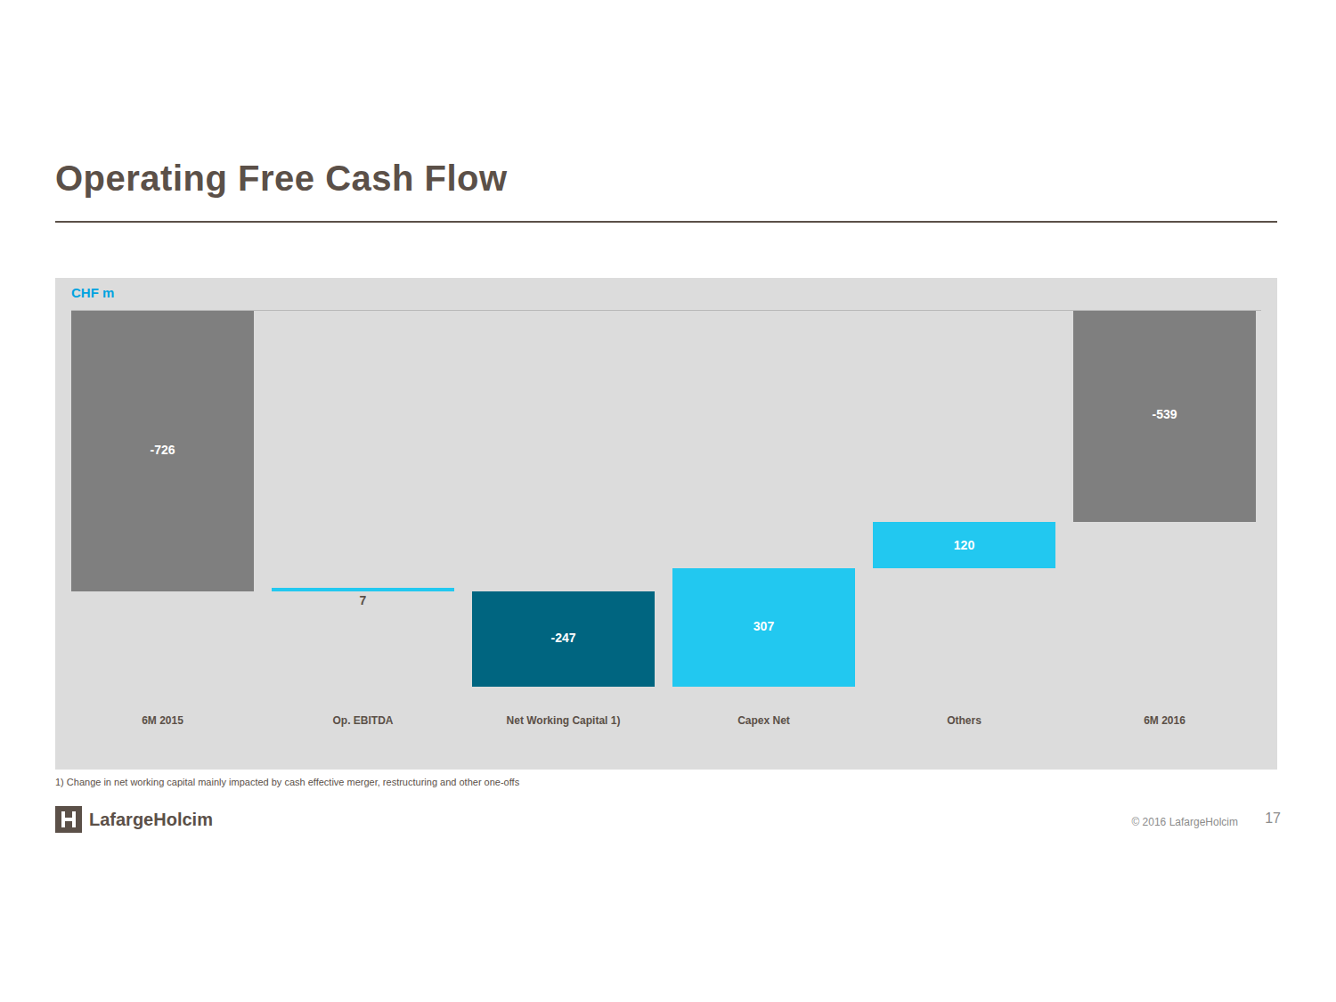Operating Free Cash Flow
CHF m
-726
7
-247
307
120
-539
6M 2015
Op. EBITDA
Net Working Capital 1)
Capex Net
Others
6M 2016
1) Change in net working capital mainly impacted by cash effective merger, restructuring and other one-offs
LafargeHolcim
© 2016 LafargeHolcim
17